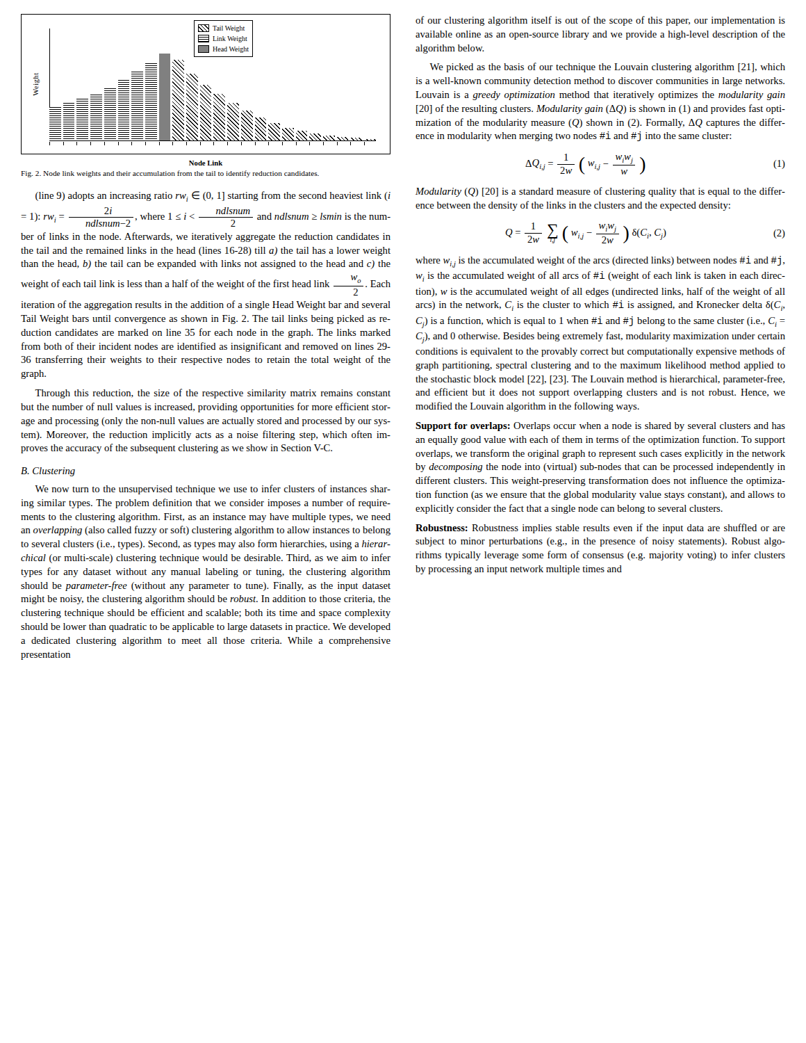Weight
Tail Weight
Link Weight
Head Weight
Node Link
Fig. 2. Node link weights and their accumulation from the tail to identify reduction candidates.
(line 9) adopts an increasing ratio rwi ∈ (0, 1] starting from the second heaviest link (i = 1): rwi = 2i ndlsnum−2, where 1 ≤ i < ndlsnum 2 and ndlsnum ≥ lsmin is the number of links in the node. Afterwards, we iteratively aggregate the reduction candidates in the tail and the remained links in the head (lines 16-28) till a) the tail has a lower weight than the head, b) the tail can be expanded with links not assigned to the head and c) the weight of each tail link is less than a half of the weight of the first head link wo 2. Each iteration of the aggregation results in the addition of a single Head Weight bar and several Tail Weight bars until convergence as shown in Fig. 2. The tail links being picked as reduction candidates are marked on line 35 for each node in the graph. The links marked from both of their incident nodes are identified as insignificant and removed on lines 29-36 transferring their weights to their respective nodes to retain the total weight of the graph.
Through this reduction, the size of the respective similarity matrix remains constant but the number of null values is increased, providing opportunities for more efficient storage and processing (only the non-null values are actually stored and processed by our system). Moreover, the reduction implicitly acts as a noise filtering step, which often improves the accuracy of the subsequent clustering as we show in Section V-C.
B. Clustering
We now turn to the unsupervised technique we use to infer clusters of instances sharing similar types. The problem definition that we consider imposes a number of requirements to the clustering algorithm. First, as an instance may have multiple types, we need an overlapping (also called fuzzy or soft) clustering algorithm to allow instances to belong to several clusters (i.e., types). Second, as types may also form hierarchies, using a hierarchical (or multi-scale) clustering technique would be desirable. Third, as we aim to infer types for any dataset without any manual labeling or tuning, the clustering algorithm should be parameter-free (without any parameter to tune). Finally, as the input dataset might be noisy, the clustering algorithm should be robust. In addition to those criteria, the clustering technique should be efficient and scalable; both its time and space complexity should be lower than quadratic to be applicable to large datasets in practice. We developed a dedicated clustering algorithm to meet all those criteria. While a comprehensive presentation
of our clustering algorithm itself is out of the scope of this paper, our implementation is available online as an open-source library and we provide a high-level description of the algorithm below.
We picked as the basis of our technique the Louvain clustering algorithm [21], which is a well-known community detection method to discover communities in large networks. Louvain is a greedy optimization method that iteratively optimizes the modularity gain [20] of the resulting clusters. Modularity gain (ΔQ) is shown in (1) and provides fast optimization of the modularity measure (Q) shown in (2). Formally, ΔQ captures the difference in modularity when merging two nodes #i and #j into the same cluster:
ΔQi,j = 12w ( wi,j − wiwj w )
(1)
Modularity (Q) [20] is a standard measure of clustering quality that is equal to the difference between the density of the links in the clusters and the expected density:
Q = 12w ∑i,j ( wi,j − wiwj 2w ) δ(Ci, Cj)
(2)
where wi,j is the accumulated weight of the arcs (directed links) between nodes #i and #j, wi is the accumulated weight of all arcs of #i (weight of each link is taken in each direction), w is the accumulated weight of all edges (undirected links, half of the weight of all arcs) in the network, Ci is the cluster to which #i is assigned, and Kronecker delta δ(Ci, Cj) is a function, which is equal to 1 when #i and #j belong to the same cluster (i.e., Ci = Cj), and 0 otherwise. Besides being extremely fast, modularity maximization under certain conditions is equivalent to the provably correct but computationally expensive methods of graph partitioning, spectral clustering and to the maximum likelihood method applied to the stochastic block model [22], [23]. The Louvain method is hierarchical, parameter-free, and efficient but it does not support overlapping clusters and is not robust. Hence, we modified the Louvain algorithm in the following ways.
Support for overlaps: Overlaps occur when a node is shared by several clusters and has an equally good value with each of them in terms of the optimization function. To support overlaps, we transform the original graph to represent such cases explicitly in the network by decomposing the node into (virtual) sub-nodes that can be processed independently in different clusters. This weight-preserving transformation does not influence the optimization function (as we ensure that the global modularity value stays constant), and allows to explicitly consider the fact that a single node can belong to several clusters.
Robustness: Robustness implies stable results even if the input data are shuffled or are subject to minor perturbations (e.g., in the presence of noisy statements). Robust algorithms typically leverage some form of consensus (e.g. majority voting) to infer clusters by processing an input network multiple times and